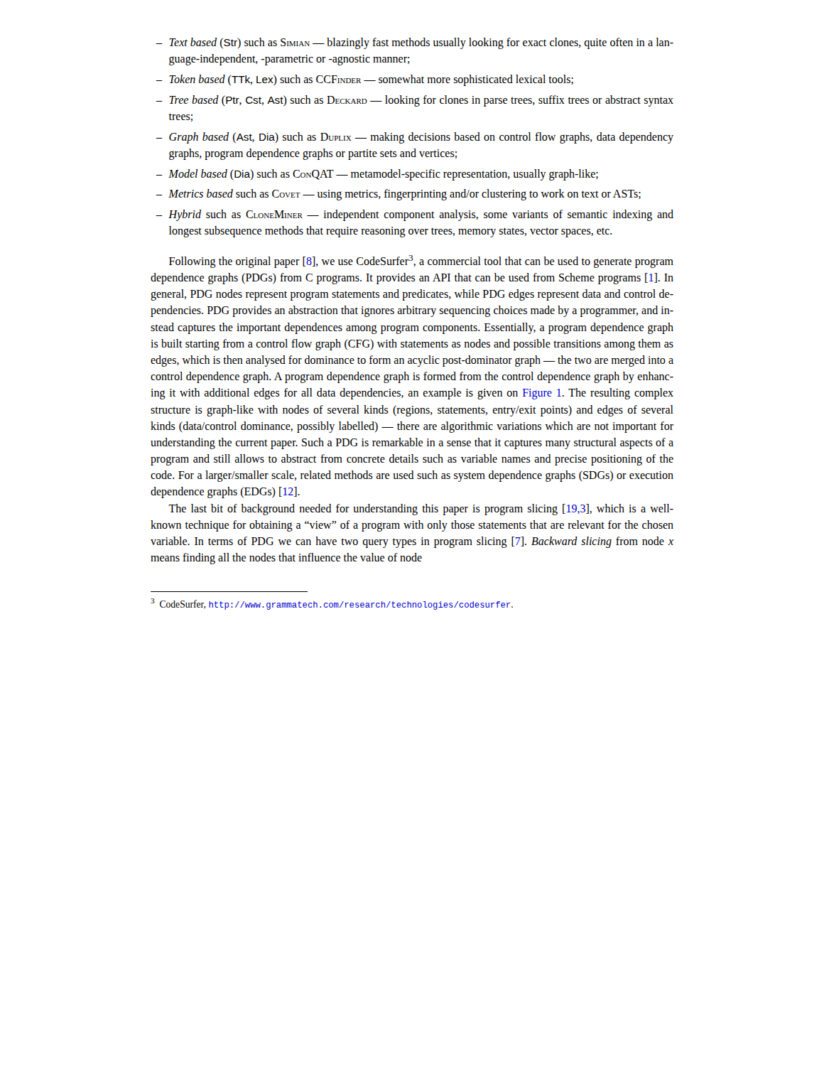Text based (Str) such as Simian — blazingly fast methods usually looking for exact clones, quite often in a language-independent, -parametric or -agnostic manner;
Token based (TTk, Lex) such as CCFinder — somewhat more sophisticated lexical tools;
Tree based (Ptr, Cst, Ast) such as Deckard — looking for clones in parse trees, suffix trees or abstract syntax trees;
Graph based (Ast, Dia) such as Duplix — making decisions based on control flow graphs, data dependency graphs, program dependence graphs or partite sets and vertices;
Model based (Dia) such as ConQAT — metamodel-specific representation, usually graph-like;
Metrics based such as Covet — using metrics, fingerprinting and/or clustering to work on text or ASTs;
Hybrid such as CloneMiner — independent component analysis, some variants of semantic indexing and longest subsequence methods that require reasoning over trees, memory states, vector spaces, etc.
Following the original paper [8], we use CodeSurfer3, a commercial tool that can be used to generate program dependence graphs (PDGs) from C programs. It provides an API that can be used from Scheme programs [1]. In general, PDG nodes represent program statements and predicates, while PDG edges represent data and control dependencies. PDG provides an abstraction that ignores arbitrary sequencing choices made by a programmer, and instead captures the important dependences among program components. Essentially, a program dependence graph is built starting from a control flow graph (CFG) with statements as nodes and possible transitions among them as edges, which is then analysed for dominance to form an acyclic post-dominator graph — the two are merged into a control dependence graph. A program dependence graph is formed from the control dependence graph by enhancing it with additional edges for all data dependencies, an example is given on Figure 1. The resulting complex structure is graph-like with nodes of several kinds (regions, statements, entry/exit points) and edges of several kinds (data/control dominance, possibly labelled) — there are algorithmic variations which are not important for understanding the current paper. Such a PDG is remarkable in a sense that it captures many structural aspects of a program and still allows to abstract from concrete details such as variable names and precise positioning of the code. For a larger/smaller scale, related methods are used such as system dependence graphs (SDGs) or execution dependence graphs (EDGs) [12].
The last bit of background needed for understanding this paper is program slicing [19,3], which is a well-known technique for obtaining a “view” of a program with only those statements that are relevant for the chosen variable. In terms of PDG we can have two query types in program slicing [7]. Backward slicing from node x means finding all the nodes that influence the value of node
3 CodeSurfer, http://www.grammatech.com/research/technologies/codesurfer.